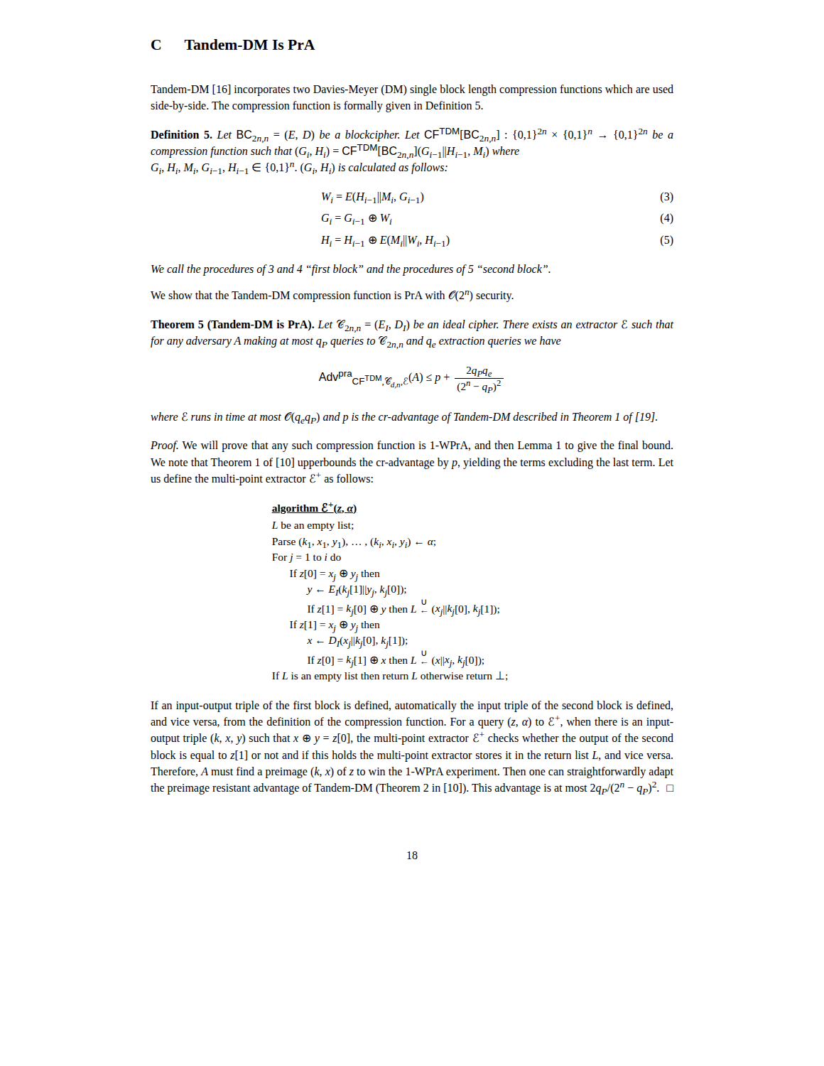CTandem-DM Is PrA
Tandem-DM [16] incorporates two Davies-Meyer (DM) single block length compression functions which are used side-by-side. The compression function is formally given in Definition 5.
Definition 5. Let BC2n,n = (E, D) be a blockcipher. Let CFTDM[BC2n,n] : {0,1}2n × {0,1}n → {0,1}2n be a compression function such that (Gi, Hi) = CFTDM[BC2n,n](Gi−1||Hi−1, Mi) where
Gi, Hi, Mi, Gi−1, Hi−1 ∈ {0,1}n. (Gi, Hi) is calculated as follows:
Wi = E(Hi−1||Mi, Gi−1) (3)
Gi = Gi−1 ⊕ Wi (4)
Hi = Hi−1 ⊕ E(Mi||Wi, Hi−1) (5)
We call the procedures of 3 and 4 “first block” and the procedures of 5 “second block”.
We show that the Tandem-DM compression function is PrA with 𝒪(2n) security.
Theorem 5 (Tandem-DM is PrA). Let 𝒞2n,n = (EI, DI) be an ideal cipher. There exists an extractor ℰ such that for any adversary A making at most qP queries to 𝒞2n,n and qe extraction queries we have
AdvpraCFTDM,𝒞d,n,ℰ(A) ≤ p + 2qPqe(2n − qP)2
where ℰ runs in time at most 𝒪(qeqP) and p is the cr-advantage of Tandem-DM described in Theorem 1 of [19].
Proof. We will prove that any such compression function is 1-WPrA, and then Lemma 1 to give the final bound. We note that Theorem 1 of [10] upperbounds the cr-advantage by p, yielding the terms excluding the last term. Let us define the multi-point extractor ℰ+ as follows:
algorithm ℰ+(z, α) L be an empty list; Parse (k1, x1, y1), … , (ki, xi, yi) ← α; For j = 1 to i do If z[0] = xj ⊕ yj then y ← EI(kj[1]||yj, kj[0]); If z[1] = kj[0] ⊕ y then L ∪
← (xj||kj[0], kj[1]); If z[1] = xj ⊕ yj then x ← DI(xj||kj[0], kj[1]); If z[0] = kj[1] ⊕ x then L ∪
← (x||xj, kj[0]); If L is an empty list then return L otherwise return ⊥;
If an input-output triple of the first block is defined, automatically the input triple of the second block is defined, and vice versa, from the definition of the compression function. For a query (z, α) to ℰ+, when there is an input-output triple (k, x, y) such that x ⊕ y = z[0], the multi-point extractor ℰ+ checks whether the output of the second block is equal to z[1] or not and if this holds the multi-point extractor stores it in the return list L, and vice versa. Therefore, A must find a preimage (k, x) of z to win the 1-WPrA experiment. Then one can straightforwardly adapt the preimage resistant advantage of Tandem-DM (Theorem 2 in [10]). This advantage is at most 2qP/(2n − qP)2. □
18